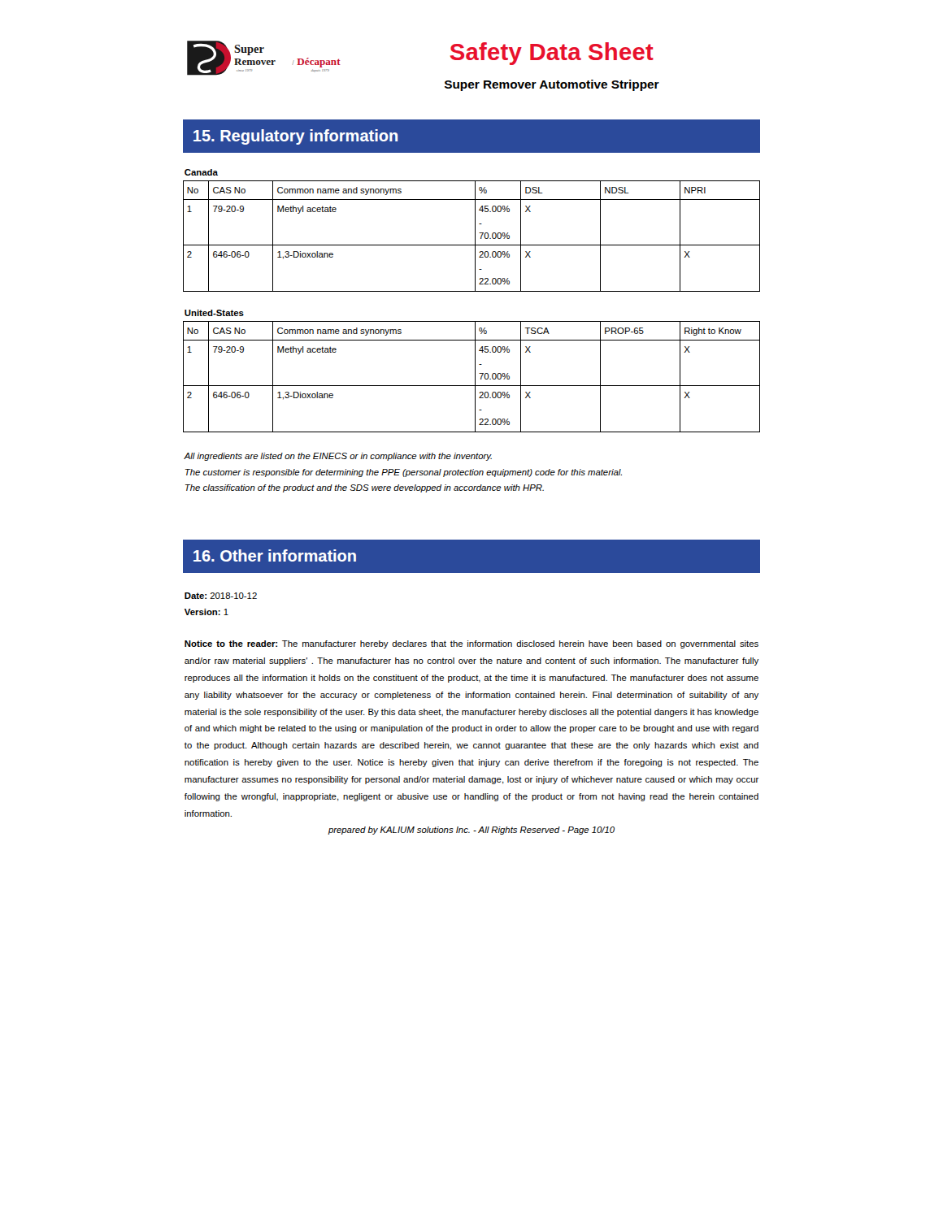Super Remover / Décapant since 1979 depuis 1979
Safety Data Sheet
Super Remover Automotive Stripper
15. Regulatory information
Canada
| No | CAS No | Common name and synonyms | % | DSL | NDSL | NPRI |
| --- | --- | --- | --- | --- | --- | --- |
| 1 | 79-20-9 | Methyl acetate | 45.00% - 70.00% | X | | |
| 2 | 646-06-0 | 1,3-Dioxolane | 20.00% - 22.00% | X | | X |
United-States
| No | CAS No | Common name and synonyms | % | TSCA | PROP-65 | Right to Know |
| --- | --- | --- | --- | --- | --- | --- |
| 1 | 79-20-9 | Methyl acetate | 45.00% - 70.00% | X | | X |
| 2 | 646-06-0 | 1,3-Dioxolane | 20.00% - 22.00% | X | | X |
All ingredients are listed on the EINECS or in compliance with the inventory.
The customer is responsible for determining the PPE (personal protection equipment) code for this material.
The classification of the product and the SDS were developped in accordance with HPR.
16. Other information
Date: 2018-10-12
Version: 1
Notice to the reader: The manufacturer hereby declares that the information disclosed herein have been based on governmental sites and/or raw material suppliers' . The manufacturer has no control over the nature and content of such information. The manufacturer fully reproduces all the information it holds on the constituent of the product, at the time it is manufactured. The manufacturer does not assume any liability whatsoever for the accuracy or completeness of the information contained herein. Final determination of suitability of any material is the sole responsibility of the user. By this data sheet, the manufacturer hereby discloses all the potential dangers it has knowledge of and which might be related to the using or manipulation of the product in order to allow the proper care to be brought and use with regard to the product. Although certain hazards are described herein, we cannot guarantee that these are the only hazards which exist and notification is hereby given to the user. Notice is hereby given that injury can derive therefrom if the foregoing is not respected. The manufacturer assumes no responsibility for personal and/or material damage, lost or injury of whichever nature caused or which may occur following the wrongful, inappropriate, negligent or abusive use or handling of the product or from not having read the herein contained information.
prepared by KALIUM solutions Inc. - All Rights Reserved - Page 10/10